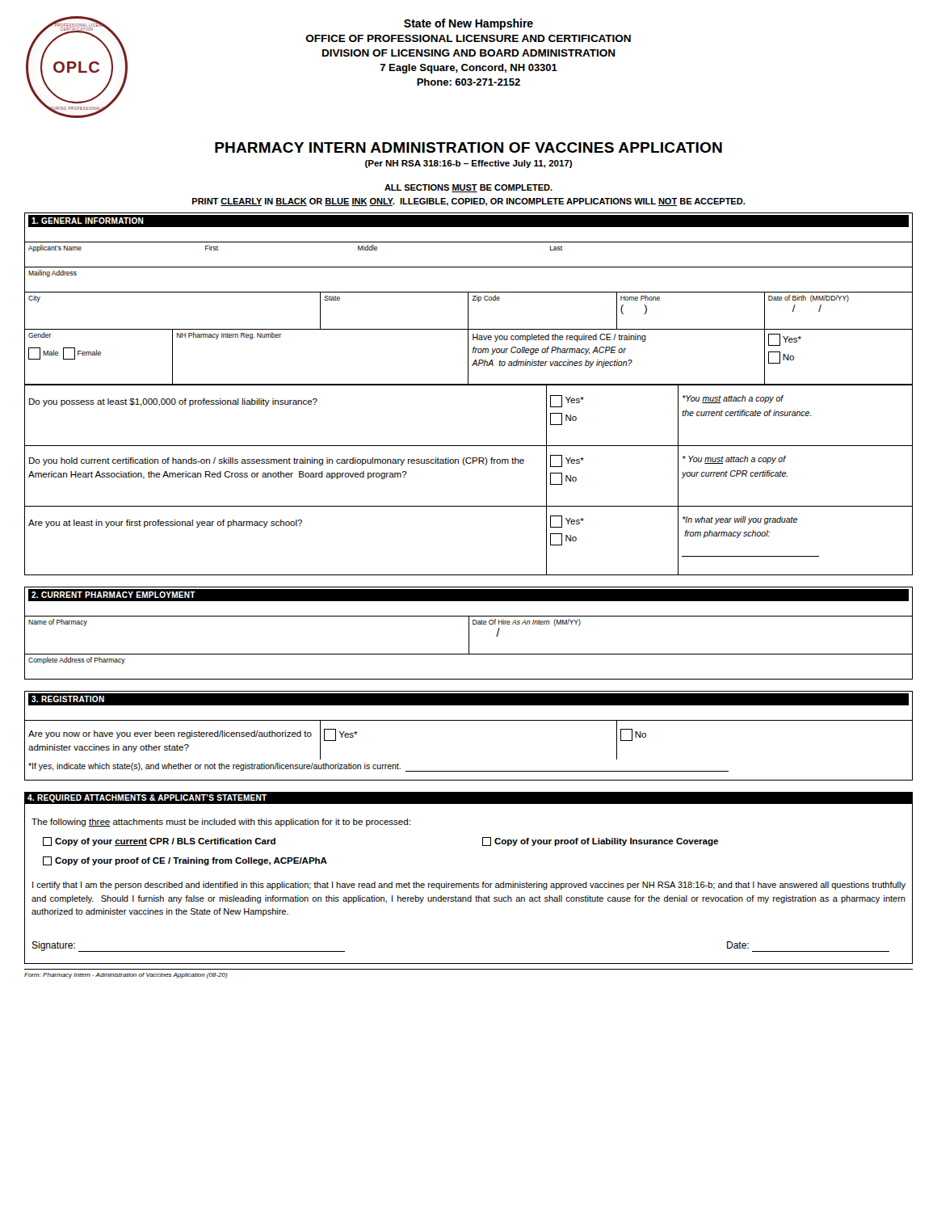OFFICE OF PROFESSIONAL LICENSURE AND CERTIFICATION
OPLC
ENSURING PROFESSIONALISM
State of New Hampshire
OFFICE OF PROFESSIONAL LICENSURE AND CERTIFICATION
DIVISION OF LICENSING AND BOARD ADMINISTRATION
7 Eagle Square, Concord, NH 03301
Phone: 603-271-2152
PHARMACY INTERN ADMINISTRATION OF VACCINES APPLICATION
(Per NH RSA 318:16-b – Effective July 11, 2017)
ALL SECTIONS MUST BE COMPLETED.
PRINT CLEARLY IN BLACK OR BLUE INK ONLY. ILLEGIBLE, COPIED, OR INCOMPLETE APPLICATIONS WILL NOT BE ACCEPTED.
| 1. GENERAL INFORMATION |
| Applicant’s Name First Middle Last |
| Mailing Address |
| City | State | Zip Code | Home Phone ( ) | Date of Birth (MM/DD/YY) / / |
| Gender Male Female | NH Pharmacy Intern Reg. Number | Have you completed the required CE / training from your College of Pharmacy, ACPE or APhA to administer vaccines by injection? | Yes* No |
| Do you possess at least $1,000,000 of professional liability insurance? | Yes* No | * You must attach a copy of the current certificate of insurance. |
| Do you hold current certification of hands-on / skills assessment training in cardiopulmonary resuscitation (CPR) from the American Heart Association, the American Red Cross or another Board approved program? | Yes* No | * You must attach a copy of your current CPR certificate. |
| Are you at least in your first professional year of pharmacy school? | Yes* No | * In what year will you graduate from pharmacy school: |
| 2. CURRENT PHARMACY EMPLOYMENT |
| Name of Pharmacy | Date Of Hire As An Intern (MM/YY) / |
| Complete Address of Pharmacy |
| 3. REGISTRATION |
| Are you now or have you ever been registered/licensed/authorized to administer vaccines in any other state? | Yes* | No |
| *If yes, indicate which state(s), and whether or not the registration/licensure/authorization is current. |
4. REQUIRED ATTACHMENTS & APPLICANT’S STATEMENT
The following three attachments must be included with this application for it to be processed:
Copy of your current CPR / BLS Certification Card
Copy of your proof of Liability Insurance Coverage
Copy of your proof of CE / Training from College, ACPE/APhA
I certify that I am the person described and identified in this application; that I have read and met the requirements for administering approved vaccines per NH RSA 318:16-b; and that I have answered all questions truthfully and completely. Should I furnish any false or misleading information on this application, I hereby understand that such an act shall constitute cause for the denial or revocation of my registration as a pharmacy intern authorized to administer vaccines in the State of New Hampshire.
Signature:
Date:
Form: Pharmacy Intern - Administration of Vaccines Application (08-20)